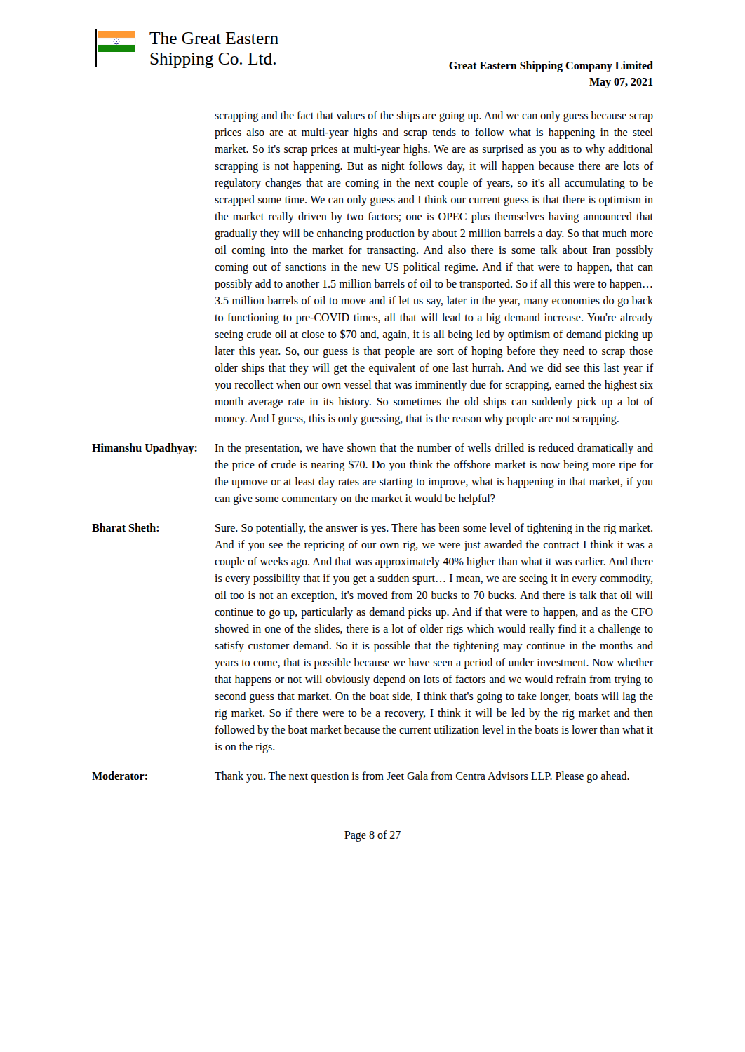The Great Eastern
Shipping Co. Ltd.
Great Eastern Shipping Company Limited
May 07, 2021
scrapping and the fact that values of the ships are going up. And we can only guess because scrap prices also are at multi-year highs and scrap tends to follow what is happening in the steel market. So it's scrap prices at multi-year highs. We are as surprised as you as to why additional scrapping is not happening. But as night follows day, it will happen because there are lots of regulatory changes that are coming in the next couple of years, so it's all accumulating to be scrapped some time. We can only guess and I think our current guess is that there is optimism in the market really driven by two factors; one is OPEC plus themselves having announced that gradually they will be enhancing production by about 2 million barrels a day. So that much more oil coming into the market for transacting. And also there is some talk about Iran possibly coming out of sanctions in the new US political regime. And if that were to happen, that can possibly add to another 1.5 million barrels of oil to be transported. So if all this were to happen… 3.5 million barrels of oil to move and if let us say, later in the year, many economies do go back to functioning to pre-COVID times, all that will lead to a big demand increase. You're already seeing crude oil at close to $70 and, again, it is all being led by optimism of demand picking up later this year. So, our guess is that people are sort of hoping before they need to scrap those older ships that they will get the equivalent of one last hurrah. And we did see this last year if you recollect when our own vessel that was imminently due for scrapping, earned the highest six month average rate in its history. So sometimes the old ships can suddenly pick up a lot of money. And I guess, this is only guessing, that is the reason why people are not scrapping.
Himanshu Upadhyay:
In the presentation, we have shown that the number of wells drilled is reduced dramatically and the price of crude is nearing $70. Do you think the offshore market is now being more ripe for the upmove or at least day rates are starting to improve, what is happening in that market, if you can give some commentary on the market it would be helpful?
Bharat Sheth:
Sure. So potentially, the answer is yes. There has been some level of tightening in the rig market. And if you see the repricing of our own rig, we were just awarded the contract I think it was a couple of weeks ago. And that was approximately 40% higher than what it was earlier. And there is every possibility that if you get a sudden spurt… I mean, we are seeing it in every commodity, oil too is not an exception, it's moved from 20 bucks to 70 bucks. And there is talk that oil will continue to go up, particularly as demand picks up. And if that were to happen, and as the CFO showed in one of the slides, there is a lot of older rigs which would really find it a challenge to satisfy customer demand. So it is possible that the tightening may continue in the months and years to come, that is possible because we have seen a period of under investment. Now whether that happens or not will obviously depend on lots of factors and we would refrain from trying to second guess that market. On the boat side, I think that's going to take longer, boats will lag the rig market. So if there were to be a recovery, I think it will be led by the rig market and then followed by the boat market because the current utilization level in the boats is lower than what it is on the rigs.
Moderator:
Thank you. The next question is from Jeet Gala from Centra Advisors LLP. Please go ahead.
Page 8 of 27